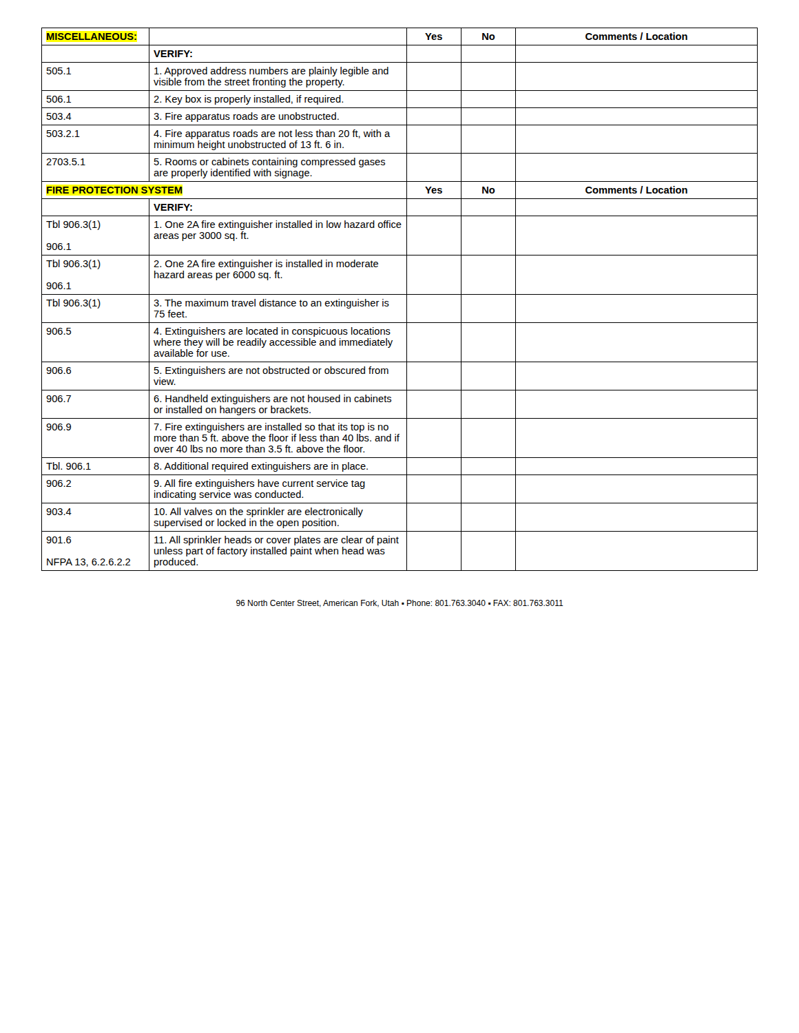| MISCELLANEOUS: | | Yes | No | Comments / Location |
| | VERIFY: | | | |
| 505.1 | 1. Approved address numbers are plainly legible and visible from the street fronting the property. | | | |
| 506.1 | 2. Key box is properly installed, if required. | | | |
| 503.4 | 3. Fire apparatus roads are unobstructed. | | | |
| 503.2.1 | 4. Fire apparatus roads are not less than 20 ft, with a minimum height unobstructed of 13 ft. 6 in. | | | |
| 2703.5.1 | 5. Rooms or cabinets containing compressed gases are properly identified with signage. | | | |
| FIRE PROTECTION SYSTEM | Yes | No | Comments / Location |
| | VERIFY: | | | |
| Tbl 906.3(1) 906.1 | 1. One 2A fire extinguisher installed in low hazard office areas per 3000 sq. ft. | | | |
| Tbl 906.3(1) 906.1 | 2. One 2A fire extinguisher is installed in moderate hazard areas per 6000 sq. ft. | | | |
| Tbl 906.3(1) | 3. The maximum travel distance to an extinguisher is 75 feet. | | | |
| 906.5 | 4. Extinguishers are located in conspicuous locations where they will be readily accessible and immediately available for use. | | | |
| 906.6 | 5. Extinguishers are not obstructed or obscured from view. | | | |
| 906.7 | 6. Handheld extinguishers are not housed in cabinets or installed on hangers or brackets. | | | |
| 906.9 | 7. Fire extinguishers are installed so that its top is no more than 5 ft. above the floor if less than 40 lbs. and if over 40 lbs no more than 3.5 ft. above the floor. | | | |
| Tbl. 906.1 | 8. Additional required extinguishers are in place. | | | |
| 906.2 | 9. All fire extinguishers have current service tag indicating service was conducted. | | | |
| 903.4 | 10. All valves on the sprinkler are electronically supervised or locked in the open position. | | | |
| 901.6 NFPA 13, 6.2.6.2.2 | 11. All sprinkler heads or cover plates are clear of paint unless part of factory installed paint when head was produced. | | | |
96 North Center Street, American Fork, Utah ▪ Phone: 801.763.3040 ▪ FAX: 801.763.3011